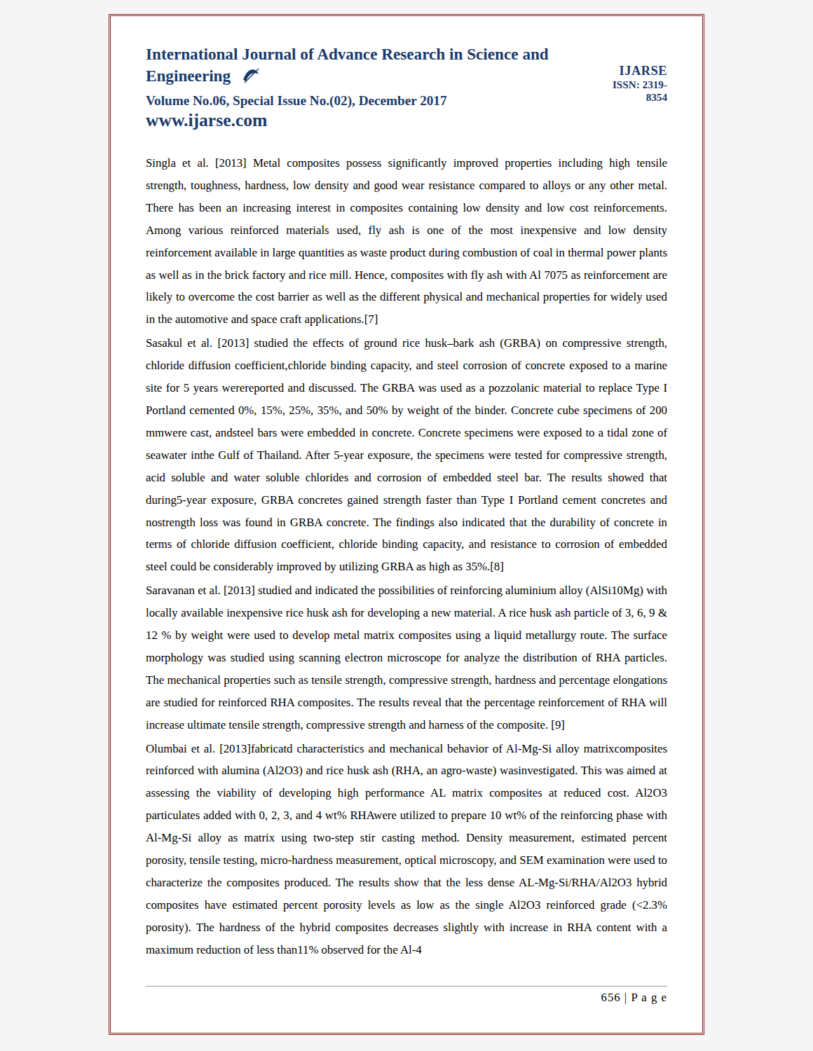International Journal of Advance Research in Science and Engineering
Volume No.06, Special Issue No.(02), December 2017
www.ijarse.com
IJARSE
ISSN: 2319-8354
Singla et al. [2013] Metal composites possess significantly improved properties including high tensile strength, toughness, hardness, low density and good wear resistance compared to alloys or any other metal. There has been an increasing interest in composites containing low density and low cost reinforcements. Among various reinforced materials used, fly ash is one of the most inexpensive and low density reinforcement available in large quantities as waste product during combustion of coal in thermal power plants as well as in the brick factory and rice mill. Hence, composites with fly ash with Al 7075 as reinforcement are likely to overcome the cost barrier as well as the different physical and mechanical properties for widely used in the automotive and space craft applications.[7]
Sasakul et al. [2013] studied the effects of ground rice husk–bark ash (GRBA) on compressive strength, chloride diffusion coefficient,chloride binding capacity, and steel corrosion of concrete exposed to a marine site for 5 years werereported and discussed. The GRBA was used as a pozzolanic material to replace Type I Portland cemented 0%, 15%, 25%, 35%, and 50% by weight of the binder. Concrete cube specimens of 200 mmwere cast, andsteel bars were embedded in concrete. Concrete specimens were exposed to a tidal zone of seawater inthe Gulf of Thailand. After 5-year exposure, the specimens were tested for compressive strength, acid soluble and water soluble chlorides and corrosion of embedded steel bar. The results showed that during5-year exposure, GRBA concretes gained strength faster than Type I Portland cement concretes and nostrength loss was found in GRBA concrete. The findings also indicated that the durability of concrete in terms of chloride diffusion coefficient, chloride binding capacity, and resistance to corrosion of embedded steel could be considerably improved by utilizing GRBA as high as 35%.[8]
Saravanan et al. [2013] studied and indicated the possibilities of reinforcing aluminium alloy (AlSi10Mg) with locally available inexpensive rice husk ash for developing a new material. A rice husk ash particle of 3, 6, 9 & 12 % by weight were used to develop metal matrix composites using a liquid metallurgy route. The surface morphology was studied using scanning electron microscope for analyze the distribution of RHA particles. The mechanical properties such as tensile strength, compressive strength, hardness and percentage elongations are studied for reinforced RHA composites. The results reveal that the percentage reinforcement of RHA will increase ultimate tensile strength, compressive strength and harness of the composite. [9]
Olumbai et al. [2013]fabricatd characteristics and mechanical behavior of Al-Mg-Si alloy matrixcomposites reinforced with alumina (Al2O3) and rice husk ash (RHA, an agro-waste) wasinvestigated. This was aimed at assessing the viability of developing high performance AL matrix composites at reduced cost. Al2O3 particulates added with 0, 2, 3, and 4 wt% RHAwere utilized to prepare 10 wt% of the reinforcing phase with Al-Mg-Si alloy as matrix using two-step stir casting method. Density measurement, estimated percent porosity, tensile testing, micro-hardness measurement, optical microscopy, and SEM examination were used to characterize the composites produced. The results show that the less dense AL-Mg-Si/RHA/Al2O3 hybrid composites have estimated percent porosity levels as low as the single Al2O3 reinforced grade (<2.3% porosity). The hardness of the hybrid composites decreases slightly with increase in RHA content with a maximum reduction of less than11% observed for the Al-4
656 | P a g e